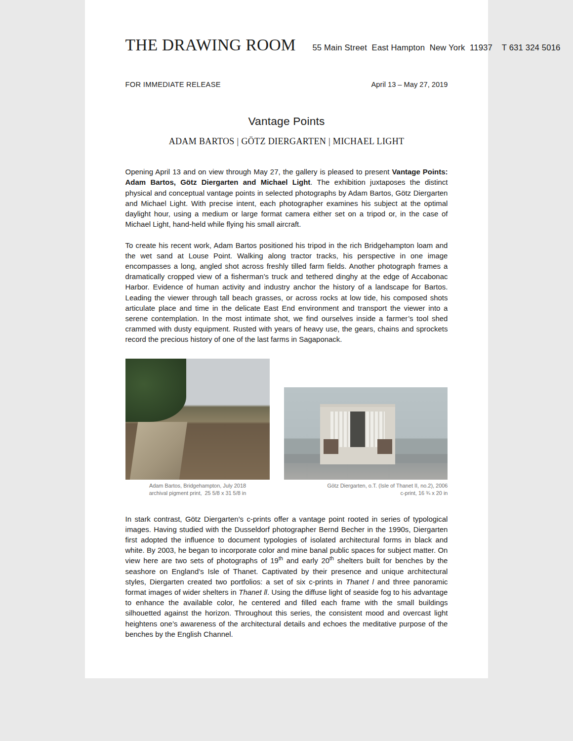THE DRAWING ROOM
55 Main Street East Hampton New York 11937 T 631 324 5016
FOR IMMEDIATE RELEASE April 13 – May 27, 2019
Vantage Points
ADAM BARTOS | GÖTZ DIERGARTEN | MICHAEL LIGHT
Opening April 13 and on view through May 27, the gallery is pleased to present Vantage Points: Adam Bartos, Götz Diergarten and Michael Light. The exhibition juxtaposes the distinct physical and conceptual vantage points in selected photographs by Adam Bartos, Götz Diergarten and Michael Light. With precise intent, each photographer examines his subject at the optimal daylight hour, using a medium or large format camera either set on a tripod or, in the case of Michael Light, hand-held while flying his small aircraft.
To create his recent work, Adam Bartos positioned his tripod in the rich Bridgehampton loam and the wet sand at Louse Point. Walking along tractor tracks, his perspective in one image encompasses a long, angled shot across freshly tilled farm fields. Another photograph frames a dramatically cropped view of a fisherman’s truck and tethered dinghy at the edge of Accabonac Harbor. Evidence of human activity and industry anchor the history of a landscape for Bartos. Leading the viewer through tall beach grasses, or across rocks at low tide, his composed shots articulate place and time in the delicate East End environment and transport the viewer into a serene contemplation. In the most intimate shot, we find ourselves inside a farmer’s tool shed crammed with dusty equipment. Rusted with years of heavy use, the gears, chains and sprockets record the precious history of one of the last farms in Sagaponack.
Adam Bartos, Bridgehampton, July 2018
archival pigment print, 25 5/8 x 31 5/8 in
Götz Diergarten, o.T. (Isle of Thanet II, no.2), 2006
c-print, 16 ¾ x 20 in
In stark contrast, Götz Diergarten’s c-prints offer a vantage point rooted in series of typological images. Having studied with the Dusseldorf photographer Bernd Becher in the 1990s, Diergarten first adopted the influence to document typologies of isolated architectural forms in black and white. By 2003, he began to incorporate color and mine banal public spaces for subject matter. On view here are two sets of photographs of 19th and early 20th shelters built for benches by the seashore on England’s Isle of Thanet. Captivated by their presence and unique architectural styles, Diergarten created two portfolios: a set of six c-prints in Thanet l and three panoramic format images of wider shelters in Thanet ll. Using the diffuse light of seaside fog to his advantage to enhance the available color, he centered and filled each frame with the small buildings silhouetted against the horizon. Throughout this series, the consistent mood and overcast light heightens one’s awareness of the architectural details and echoes the meditative purpose of the benches by the English Channel.